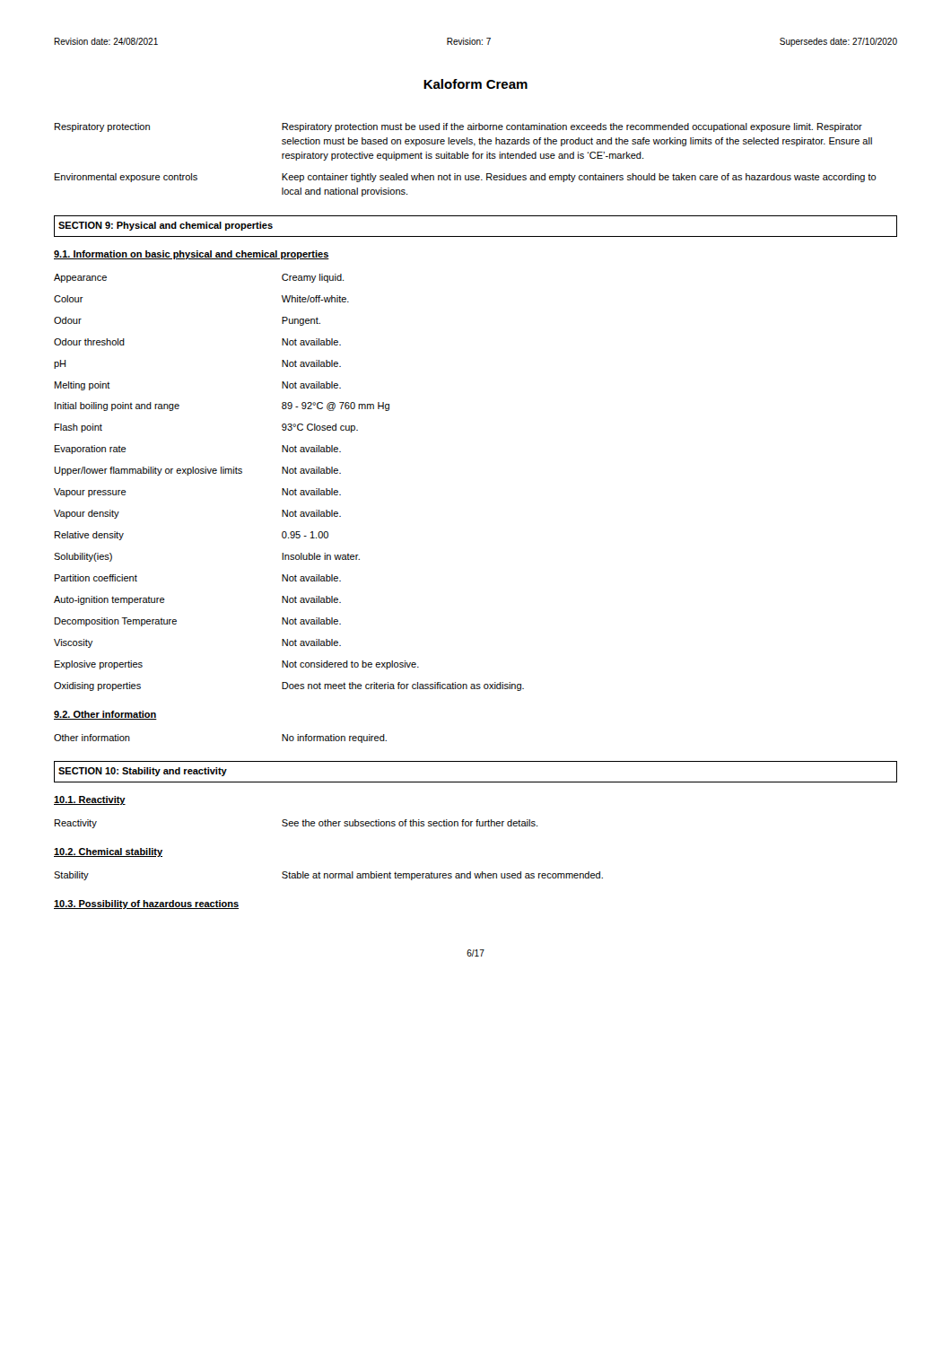Revision date: 24/08/2021 Revision: 7 Supersedes date: 27/10/2020
Kaloform Cream
| Respiratory protection | Respiratory protection must be used if the airborne contamination exceeds the recommended occupational exposure limit. Respirator selection must be based on exposure levels, the hazards of the product and the safe working limits of the selected respirator. Ensure all respiratory protective equipment is suitable for its intended use and is ‘CE’-marked. |
| Environmental exposure controls | Keep container tightly sealed when not in use. Residues and empty containers should be taken care of as hazardous waste according to local and national provisions. |
SECTION 9: Physical and chemical properties
9.1. Information on basic physical and chemical properties
| Appearance | Creamy liquid. |
| Colour | White/off-white. |
| Odour | Pungent. |
| Odour threshold | Not available. |
| pH | Not available. |
| Melting point | Not available. |
| Initial boiling point and range | 89 - 92°C @ 760 mm Hg |
| Flash point | 93°C Closed cup. |
| Evaporation rate | Not available. |
| Upper/lower flammability or explosive limits | Not available. |
| Vapour pressure | Not available. |
| Vapour density | Not available. |
| Relative density | 0.95 - 1.00 |
| Solubility(ies) | Insoluble in water. |
| Partition coefficient | Not available. |
| Auto-ignition temperature | Not available. |
| Decomposition Temperature | Not available. |
| Viscosity | Not available. |
| Explosive properties | Not considered to be explosive. |
| Oxidising properties | Does not meet the criteria for classification as oxidising. |
9.2. Other information
| Other information | No information required. |
SECTION 10: Stability and reactivity
10.1. Reactivity
| Reactivity | See the other subsections of this section for further details. |
10.2. Chemical stability
| Stability | Stable at normal ambient temperatures and when used as recommended. |
10.3. Possibility of hazardous reactions
6/17